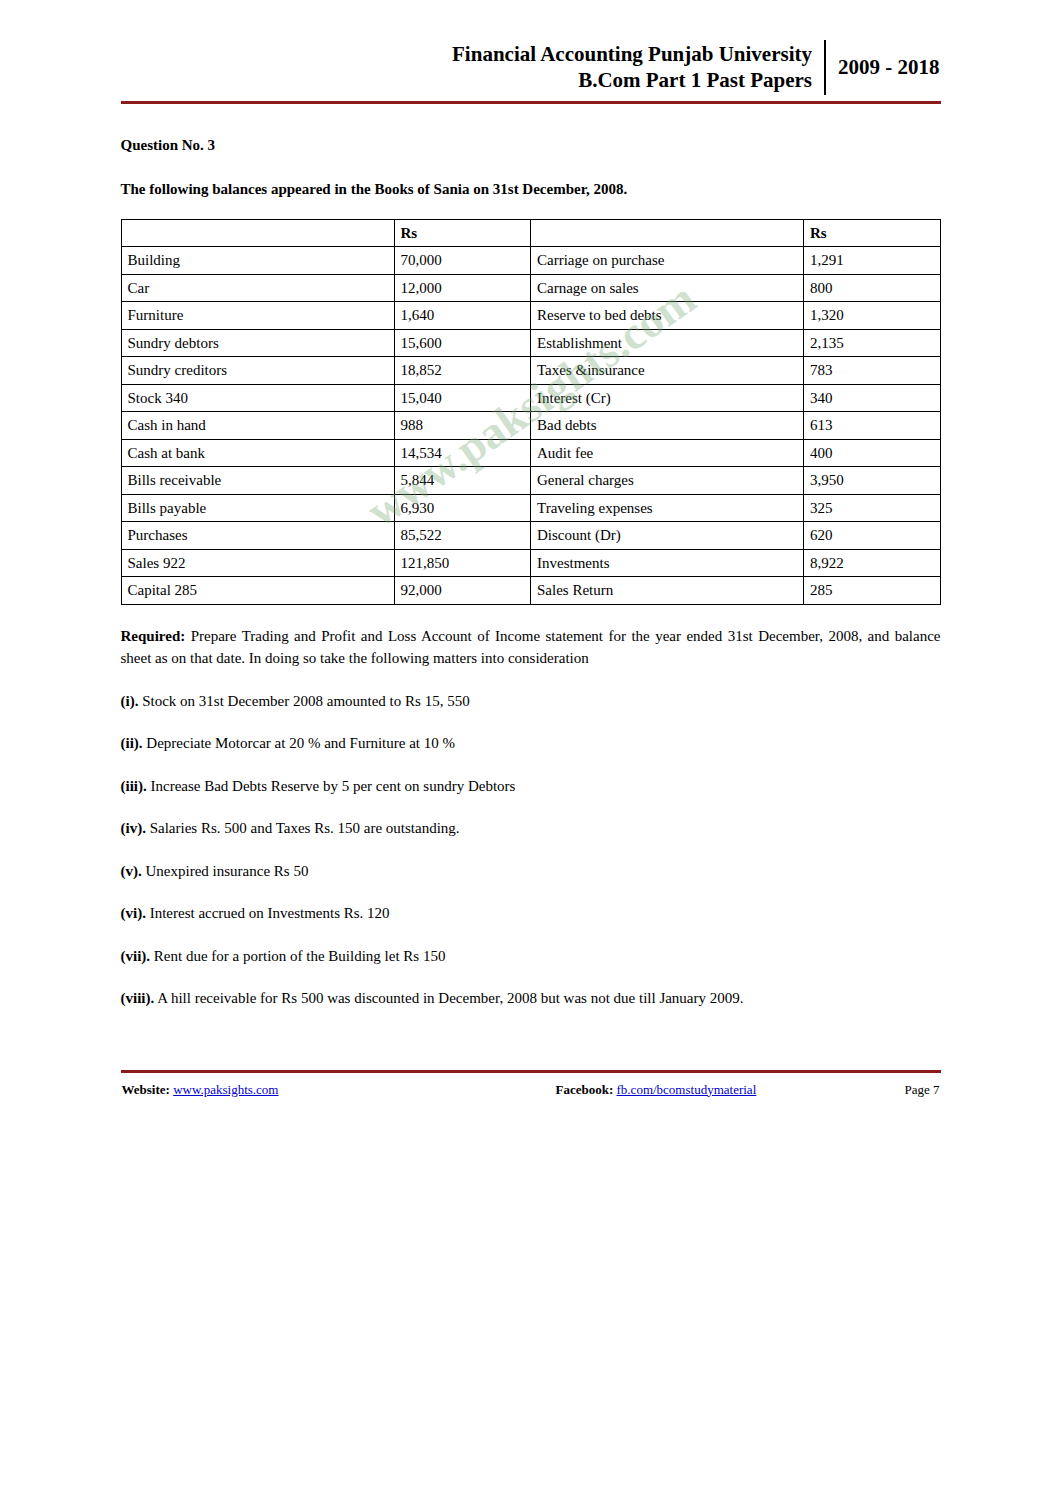| Financial Accounting Punjab University B.Com Part 1 Past Papers | 2009 - 2018 |
www.paksights.com
Question No. 3
The following balances appeared in the Books of Sania on 31st December, 2008.
| | Rs | | Rs |
| --- | --- | --- | --- |
| Building | 70,000 | Carriage on purchase | 1,291 |
| Car | 12,000 | Carnage on sales | 800 |
| Furniture | 1,640 | Reserve to bed debts | 1,320 |
| Sundry debtors | 15,600 | Establishment | 2,135 |
| Sundry creditors | 18,852 | Taxes &insurance | 783 |
| Stock 340 | 15,040 | Interest (Cr) | 340 |
| Cash in hand | 988 | Bad debts | 613 |
| Cash at bank | 14,534 | Audit fee | 400 |
| Bills receivable | 5,844 | General charges | 3,950 |
| Bills payable | 6,930 | Traveling expenses | 325 |
| Purchases | 85,522 | Discount (Dr) | 620 |
| Sales 922 | 121,850 | Investments | 8,922 |
| Capital 285 | 92,000 | Sales Return | 285 |
Required: Prepare Trading and Profit and Loss Account of Income statement for the year ended 31st December, 2008, and balance sheet as on that date. In doing so take the following matters into consideration
(i). Stock on 31st December 2008 amounted to Rs 15, 550
(ii). Depreciate Motorcar at 20 % and Furniture at 10 %
(iii). Increase Bad Debts Reserve by 5 per cent on sundry Debtors
(iv). Salaries Rs. 500 and Taxes Rs. 150 are outstanding.
(v). Unexpired insurance Rs 50
(vi). Interest accrued on Investments Rs. 120
(vii). Rent due for a portion of the Building let Rs 150
(viii). A hill receivable for Rs 500 was discounted in December, 2008 but was not due till January 2009.
| Website: www.paksights.com | Facebook: fb.com/bcomstudymaterial | Page 7 |